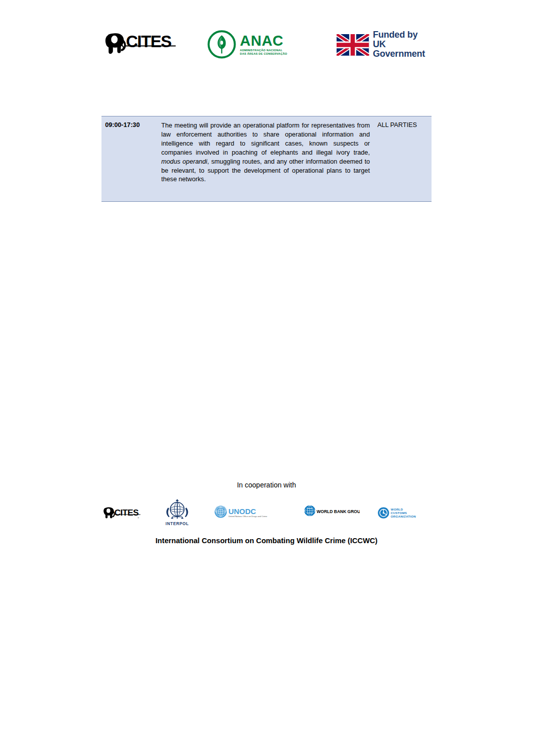CITES
ANAC
ADMINISTRAÇÃO NACIONAL
DAS ÁREAS DE CONSERVAÇÃO
Funded by
UK Government
| 09:00-17:30 | The meeting will provide an operational platform for representatives from law enforcement authorities to share operational information and intelligence with regard to significant cases, known suspects or companies involved in poaching of elephants and illegal ivory trade, modus operandi , smuggling routes, and any other information deemed to be relevant, to support the development of operational plans to target these networks. | ALL PARTIES |
In cooperation with
CITES ®
INTERPOL
UNODC United Nations Office on Drugs and Crime
WORLD BANK GROUP
WORLD CUSTOMS ORGANIZATION
International Consortium on Combating Wildlife Crime (ICCWC)